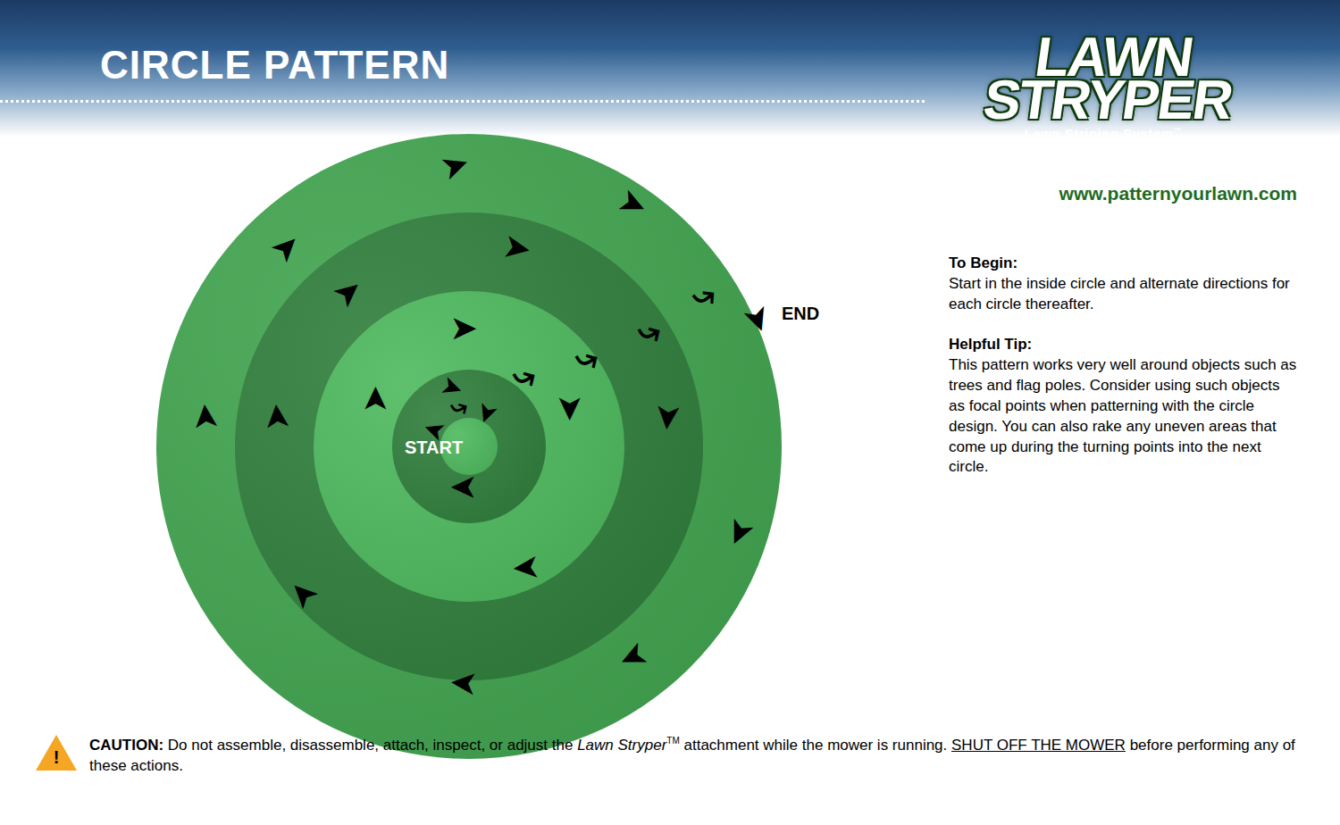CIRCLE PATTERN
LAWN STRYPER Lawn Striping System™
www.patternyourlawn.com
To Begin:
Start in the inside circle and alternate directions for each circle thereafter.
Helpful Tip:
This pattern works very well around objects such as trees and flag poles. Consider using such objects as focal points when patterning with the circle design. You can also rake any uneven areas that come up during the turning points into the next circle.
START END ➤ ➤ ➤ ➤ ➤ ➤ ➤ ➤ ➤ ➤ ➤ ➤ ➤ ➤ ➤ ➤ ➤ ➤ ➤ ➤ ➤ ⤷ ⤷ ⤷ ⤷ ⤷
CAUTION: Do not assemble, disassemble, attach, inspect, or adjust the Lawn StryperTM attachment while the mower is running. SHUT OFF THE MOWER before performing any of these actions.